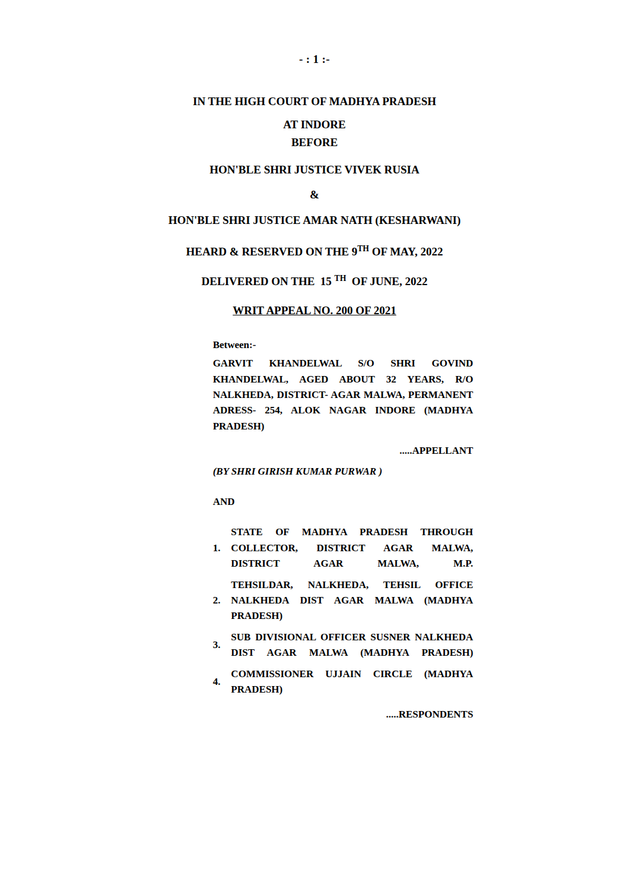- : 1 :-
In the High Court of Madhya Pradesh
At Indore
Before
Hon'ble Shri Justice Vivek Rusia
&
Hon'ble Shri Justice Amar Nath (Kesharwani)
Heard & Reserved on the 9th of May, 2022
Delivered on the 15 th of June, 2022
Writ Appeal No. 200 of 2021
Between:-
Garvit Khandelwal S/O Shri Govind Khandelwal, Aged About 32 Years, R/O Nalkheda, District- Agar Malwa, Permanent Adress- 254, Alok Nagar Indore (Madhya Pradesh)
.....Appellant
(By Shri Girish Kumar Purwar )
And
| 1. | State of Madhya Pradesh Through Collector, District Agar Malwa, District Agar Malwa, M.P. |
| 2. | Tehsildar, Nalkheda, Tehsil Office Nalkheda Dist Agar Malwa (Madhya Pradesh) |
| 3. | Sub Divisional Officer Susner Nalkheda Dist Agar Malwa (Madhya Pradesh) |
| 4. | Commissioner Ujjain Circle (Madhya Pradesh) |
.....Respondents